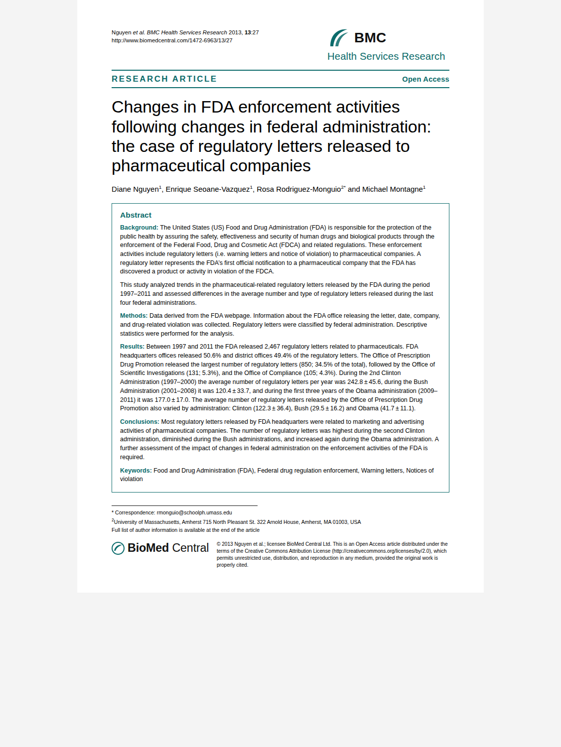Nguyen et al. BMC Health Services Research 2013, 13:27
http://www.biomedcentral.com/1472-6963/13/27
BMC
Health Services Research
RESEARCH ARTICLE
Open Access
Changes in FDA enforcement activities following changes in federal administration: the case of regulatory letters released to pharmaceutical companies
Diane Nguyen1, Enrique Seoane-Vazquez1, Rosa Rodriguez-Monguio2* and Michael Montagne1
Abstract
Background: The United States (US) Food and Drug Administration (FDA) is responsible for the protection of the public health by assuring the safety, effectiveness and security of human drugs and biological products through the enforcement of the Federal Food, Drug and Cosmetic Act (FDCA) and related regulations. These enforcement activities include regulatory letters (i.e. warning letters and notice of violation) to pharmaceutical companies. A regulatory letter represents the FDA’s first official notification to a pharmaceutical company that the FDA has discovered a product or activity in violation of the FDCA.
This study analyzed trends in the pharmaceutical-related regulatory letters released by the FDA during the period 1997–2011 and assessed differences in the average number and type of regulatory letters released during the last four federal administrations.
Methods: Data derived from the FDA webpage. Information about the FDA office releasing the letter, date, company, and drug-related violation was collected. Regulatory letters were classified by federal administration. Descriptive statistics were performed for the analysis.
Results: Between 1997 and 2011 the FDA released 2,467 regulatory letters related to pharmaceuticals. FDA headquarters offices released 50.6% and district offices 49.4% of the regulatory letters. The Office of Prescription Drug Promotion released the largest number of regulatory letters (850; 34.5% of the total), followed by the Office of Scientific Investigations (131; 5.3%), and the Office of Compliance (105; 4.3%). During the 2nd Clinton Administration (1997–2000) the average number of regulatory letters per year was 242.8 ± 45.6, during the Bush Administration (2001–2008) it was 120.4 ± 33.7, and during the first three years of the Obama administration (2009–2011) it was 177.0 ± 17.0. The average number of regulatory letters released by the Office of Prescription Drug Promotion also varied by administration: Clinton (122.3 ± 36.4), Bush (29.5 ± 16.2) and Obama (41.7 ± 11.1).
Conclusions: Most regulatory letters released by FDA headquarters were related to marketing and advertising activities of pharmaceutical companies. The number of regulatory letters was highest during the second Clinton administration, diminished during the Bush administrations, and increased again during the Obama administration. A further assessment of the impact of changes in federal administration on the enforcement activities of the FDA is required.
Keywords: Food and Drug Administration (FDA), Federal drug regulation enforcement, Warning letters, Notices of violation
* Correspondence: rmonguio@schoolph.umass.edu
2University of Massachusetts, Amherst 715 North Pleasant St. 322 Arnold House, Amherst, MA 01003, USA
Full list of author information is available at the end of the article
Bio Med Central
© 2013 Nguyen et al.; licensee BioMed Central Ltd. This is an Open Access article distributed under the terms of the Creative Commons Attribution License (http://creativecommons.org/licenses/by/2.0), which permits unrestricted use, distribution, and reproduction in any medium, provided the original work is properly cited.